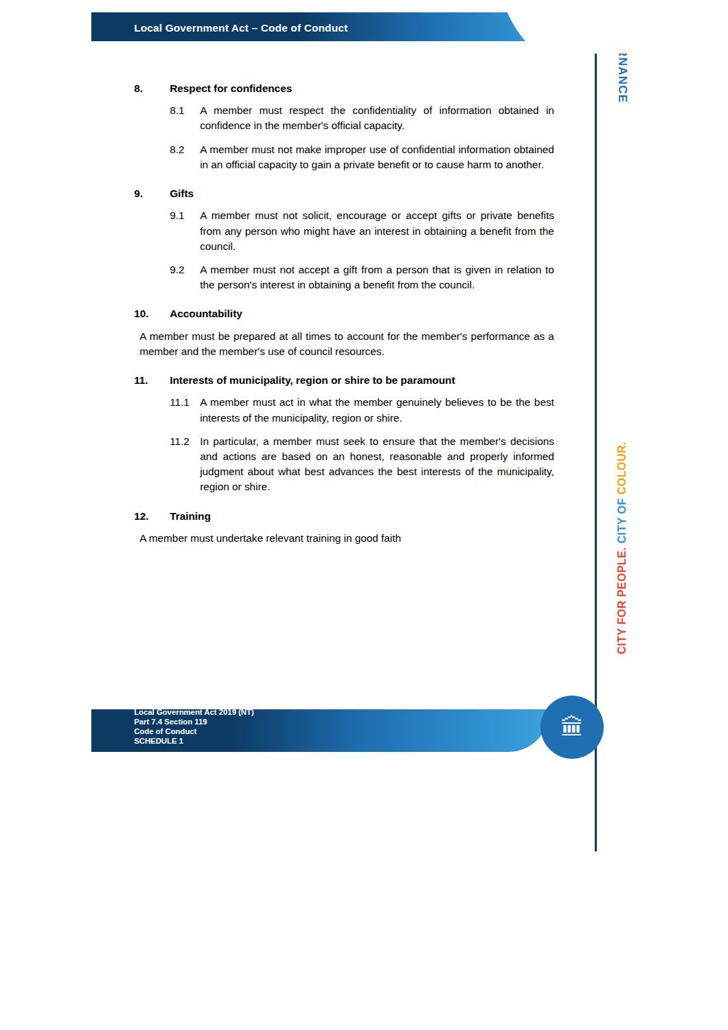Local Government Act – Code of Conduct
GOVERNANCE
CITY FOR PEOPLE. CITY OF COLOUR.
8. Respect for confidences
8.1 A member must respect the confidentiality of information obtained in confidence in the member's official capacity.
8.2 A member must not make improper use of confidential information obtained in an official capacity to gain a private benefit or to cause harm to another.
9. Gifts
9.1 A member must not solicit, encourage or accept gifts or private benefits from any person who might have an interest in obtaining a benefit from the council.
9.2 A member must not accept a gift from a person that is given in relation to the person's interest in obtaining a benefit from the council.
10. Accountability
A member must be prepared at all times to account for the member's performance as a member and the member's use of council resources.
11. Interests of municipality, region or shire to be paramount
11.1 A member must act in what the member genuinely believes to be the best interests of the municipality, region or shire.
11.2 In particular, a member must seek to ensure that the member's decisions and actions are based on an honest, reasonable and properly informed judgment about what best advances the best interests of the municipality, region or shire.
12. Training
A member must undertake relevant training in good faith
Local Government Act 2019 (NT)
Part 7.4 Section 119
Code of Conduct
SCHEDULE 1
🏛